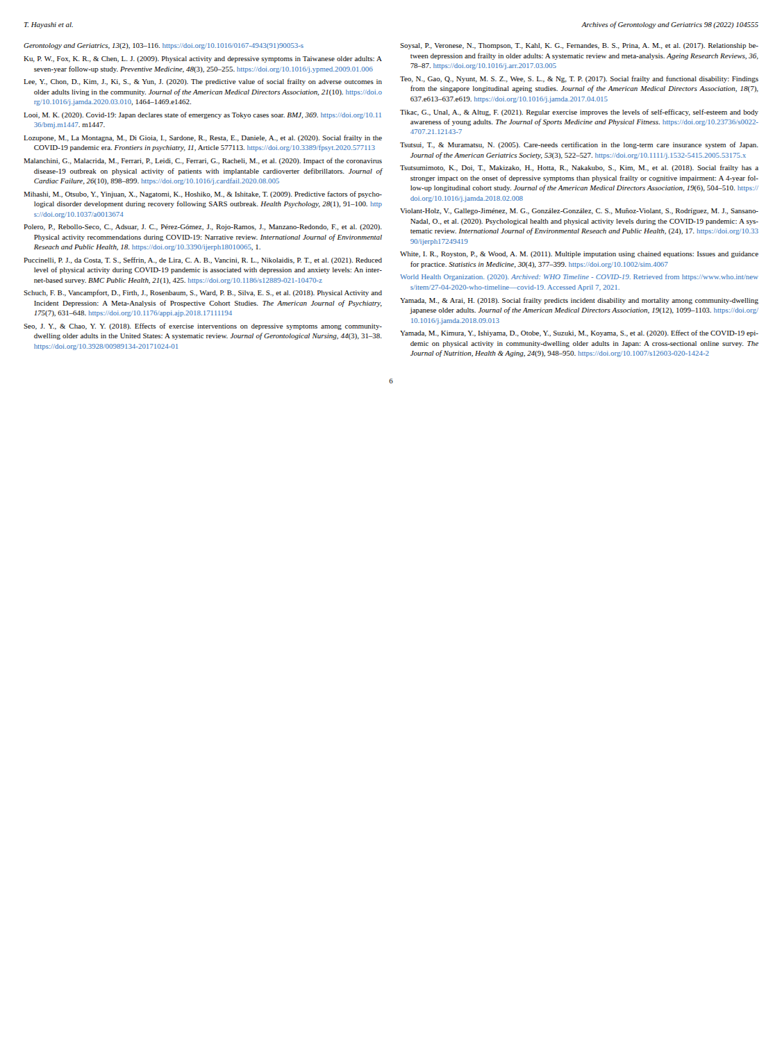T. Hayashi et al.
Archives of Gerontology and Geriatrics 98 (2022) 104555
Gerontology and Geriatrics, 13(2), 103–116. https://doi.org/10.1016/0167-4943(91)90053-s
Ku, P. W., Fox, K. R., & Chen, L. J. (2009). Physical activity and depressive symptoms in Taiwanese older adults: A seven-year follow-up study. Preventive Medicine, 48(3), 250–255. https://doi.org/10.1016/j.ypmed.2009.01.006
Lee, Y., Chon, D., Kim, J., Ki, S., & Yun, J. (2020). The predictive value of social frailty on adverse outcomes in older adults living in the community. Journal of the American Medical Directors Association, 21(10). https://doi.org/10.1016/j.jamda.2020.03.010, 1464–1469.e1462.
Looi, M. K. (2020). Covid-19: Japan declares state of emergency as Tokyo cases soar. BMJ, 369. https://doi.org/10.1136/bmj.m1447. m1447.
Lozupone, M., La Montagna, M., Di Gioia, I., Sardone, R., Resta, E., Daniele, A., et al. (2020). Social frailty in the COVID-19 pandemic era. Frontiers in psychiatry, 11, Article 577113. https://doi.org/10.3389/fpsyt.2020.577113
Malanchini, G., Malacrida, M., Ferrari, P., Leidi, C., Ferrari, G., Racheli, M., et al. (2020). Impact of the coronavirus disease-19 outbreak on physical activity of patients with implantable cardioverter defibrillators. Journal of Cardiac Failure, 26(10), 898–899. https://doi.org/10.1016/j.cardfail.2020.08.005
Mihashi, M., Otsubo, Y., Yinjuan, X., Nagatomi, K., Hoshiko, M., & Ishitake, T. (2009). Predictive factors of psychological disorder development during recovery following SARS outbreak. Health Psychology, 28(1), 91–100. https://doi.org/10.1037/a0013674
Polero, P., Rebollo-Seco, C., Adsuar, J. C., Pérez-Gómez, J., Rojo-Ramos, J., Manzano-Redondo, F., et al. (2020). Physical activity recommendations during COVID-19: Narrative review. International Journal of Environmental Reseach and Public Health, 18. https://doi.org/10.3390/ijerph18010065, 1.
Puccinelli, P. J., da Costa, T. S., Seffrin, A., de Lira, C. A. B., Vancini, R. L., Nikolaidis, P. T., et al. (2021). Reduced level of physical activity during COVID-19 pandemic is associated with depression and anxiety levels: An internet-based survey. BMC Public Health, 21(1), 425. https://doi.org/10.1186/s12889-021-10470-z
Schuch, F. B., Vancampfort, D., Firth, J., Rosenbaum, S., Ward, P. B., Silva, E. S., et al. (2018). Physical Activity and Incident Depression: A Meta-Analysis of Prospective Cohort Studies. The American Journal of Psychiatry, 175(7), 631–648. https://doi.org/10.1176/appi.ajp.2018.17111194
Seo, J. Y., & Chao, Y. Y. (2018). Effects of exercise interventions on depressive symptoms among community-dwelling older adults in the United States: A systematic review. Journal of Gerontological Nursing, 44(3), 31–38. https://doi.org/10.3928/00989134-20171024-01
Soysal, P., Veronese, N., Thompson, T., Kahl, K. G., Fernandes, B. S., Prina, A. M., et al. (2017). Relationship between depression and frailty in older adults: A systematic review and meta-analysis. Ageing Research Reviews, 36, 78–87. https://doi.org/10.1016/j.arr.2017.03.005
Teo, N., Gao, Q., Nyunt, M. S. Z., Wee, S. L., & Ng, T. P. (2017). Social frailty and functional disability: Findings from the singapore longitudinal ageing studies. Journal of the American Medical Directors Association, 18(7), 637.e613–637.e619. https://doi.org/10.1016/j.jamda.2017.04.015
Tikac, G., Unal, A., & Altug, F. (2021). Regular exercise improves the levels of self-efficacy, self-esteem and body awareness of young adults. The Journal of Sports Medicine and Physical Fitness. https://doi.org/10.23736/s0022-4707.21.12143-7
Tsutsui, T., & Muramatsu, N. (2005). Care-needs certification in the long-term care insurance system of Japan. Journal of the American Geriatrics Society, 53(3), 522–527. https://doi.org/10.1111/j.1532-5415.2005.53175.x
Tsutsumimoto, K., Doi, T., Makizako, H., Hotta, R., Nakakubo, S., Kim, M., et al. (2018). Social frailty has a stronger impact on the onset of depressive symptoms than physical frailty or cognitive impairment: A 4-year follow-up longitudinal cohort study. Journal of the American Medical Directors Association, 19(6), 504–510. https://doi.org/10.1016/j.jamda.2018.02.008
Violant-Holz, V., Gallego-Jiménez, M. G., González-González, C. S., Muñoz-Violant, S., Rodríguez, M. J., Sansano-Nadal, O., et al. (2020). Psychological health and physical activity levels during the COVID-19 pandemic: A systematic review. International Journal of Environmental Reseach and Public Health, (24), 17. https://doi.org/10.3390/ijerph17249419
White, I. R., Royston, P., & Wood, A. M. (2011). Multiple imputation using chained equations: Issues and guidance for practice. Statistics in Medicine, 30(4), 377–399. https://doi.org/10.1002/sim.4067
World Health Organization. (2020). Archived: WHO Timeline - COVID-19. Retrieved from https://www.who.int/news/item/27-04-2020-who-timeline—covid-19. Accessed April 7, 2021.
Yamada, M., & Arai, H. (2018). Social frailty predicts incident disability and mortality among community-dwelling japanese older adults. Journal of the American Medical Directors Association, 19(12), 1099–1103. https://doi.org/10.1016/j.jamda.2018.09.013
Yamada, M., Kimura, Y., Ishiyama, D., Otobe, Y., Suzuki, M., Koyama, S., et al. (2020). Effect of the COVID-19 epidemic on physical activity in community-dwelling older adults in Japan: A cross-sectional online survey. The Journal of Nutrition, Health & Aging, 24(9), 948–950. https://doi.org/10.1007/s12603-020-1424-2
6